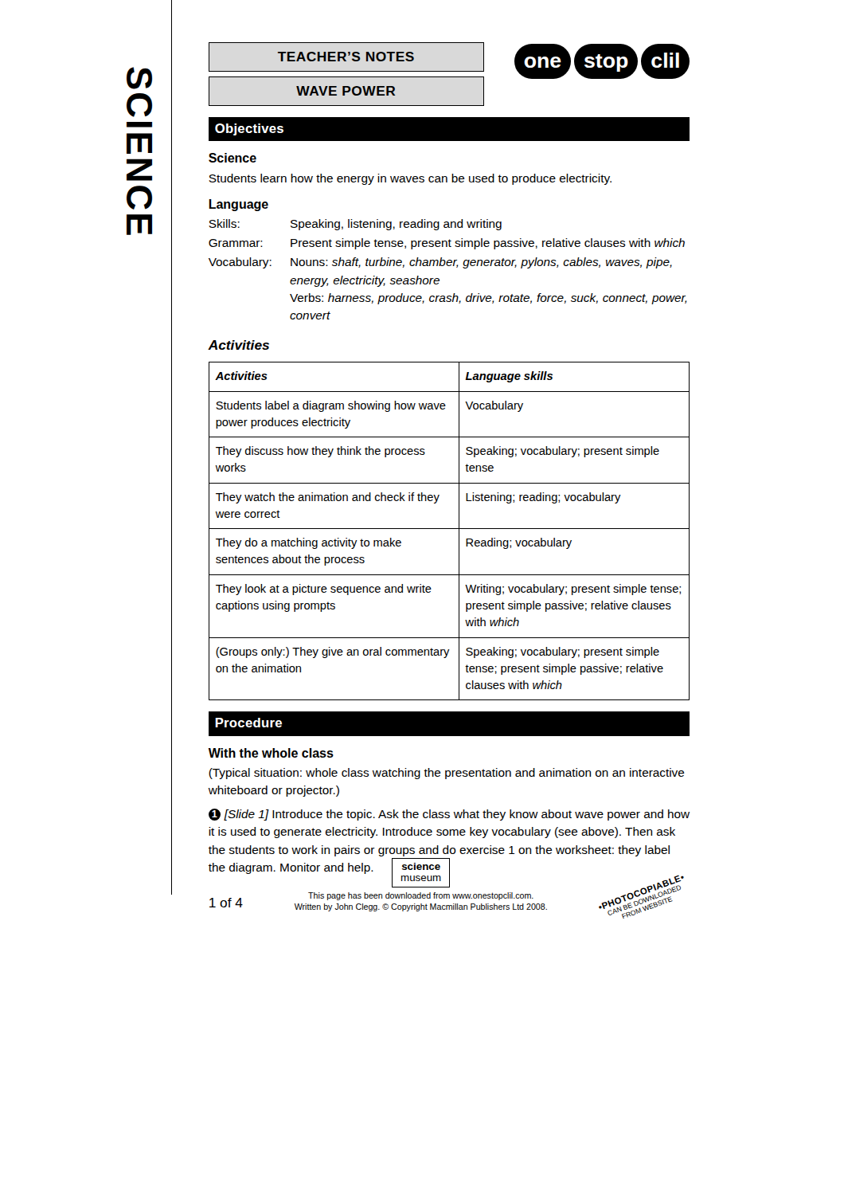SCIENCE
TEACHER’S NOTES
WAVE POWER
one stop clil
Objectives
Science
Students learn how the energy in waves can be used to produce electricity.
Language
Skills:
Speaking, listening, reading and writing
Grammar:
Present simple tense, present simple passive, relative clauses with which
Vocabulary:
Nouns: shaft, turbine, chamber, generator, pylons, cables, waves, pipe, energy, electricity, seashore
Verbs: harness, produce, crash, drive, rotate, force, suck, connect, power, convert
Activities
| Activities | Language skills |
| --- | --- |
| Students label a diagram showing how wave power produces electricity | Vocabulary |
| They discuss how they think the process works | Speaking; vocabulary; present simple tense |
| They watch the animation and check if they were correct | Listening; reading; vocabulary |
| They do a matching activity to make sentences about the process | Reading; vocabulary |
| They look at a picture sequence and write captions using prompts | Writing; vocabulary; present simple tense; present simple passive; relative clauses with which |
| (Groups only:) They give an oral commentary on the animation | Speaking; vocabulary; present simple tense; present simple passive; relative clauses with which |
Procedure
With the whole class
(Typical situation: whole class watching the presentation and animation on an interactive whiteboard or projector.)
1[Slide 1] Introduce the topic. Ask the class what they know about wave power and how it is used to generate electricity. Introduce some key vocabulary (see above). Then ask the students to work in pairs or groups and do exercise 1 on the worksheet: they label the diagram. Monitor and help.
1 of 4
science
museum
This page has been downloaded from www.onestopclil.com.
Written by John Clegg. © Copyright Macmillan Publishers Ltd 2008.
•PHOTOCOPIABLE•
CAN BE DOWNLOADED
FROM WEBSITE